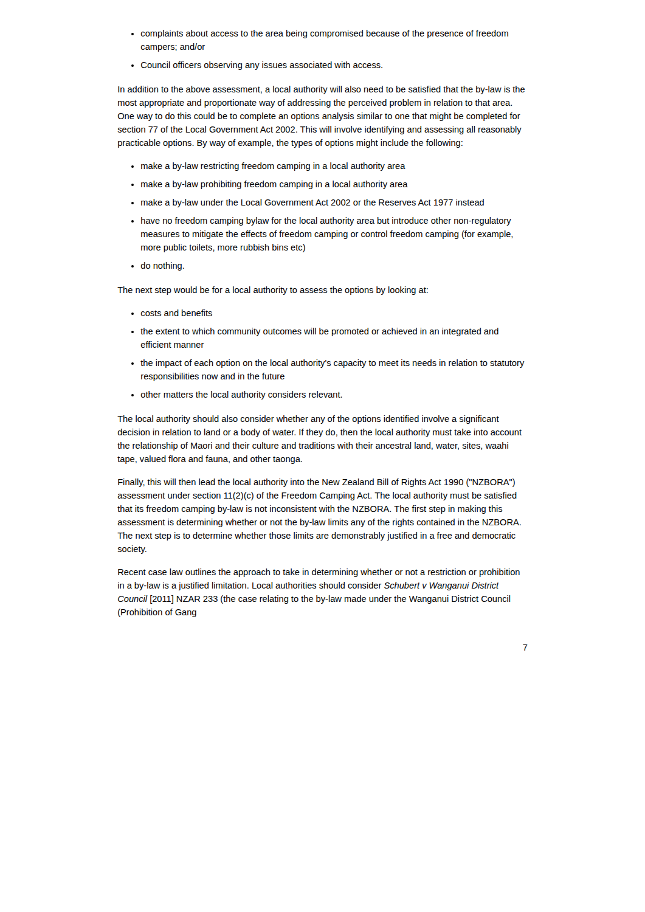complaints about access to the area being compromised because of the presence of freedom campers; and/or
Council officers observing any issues associated with access.
In addition to the above assessment, a local authority will also need to be satisfied that the by-law is the most appropriate and proportionate way of addressing the perceived problem in relation to that area. One way to do this could be to complete an options analysis similar to one that might be completed for section 77 of the Local Government Act 2002. This will involve identifying and assessing all reasonably practicable options. By way of example, the types of options might include the following:
make a by-law restricting freedom camping in a local authority area
make a by-law prohibiting freedom camping in a local authority area
make a by-law under the Local Government Act 2002 or the Reserves Act 1977 instead
have no freedom camping bylaw for the local authority area but introduce other non-regulatory measures to mitigate the effects of freedom camping or control freedom camping (for example, more public toilets, more rubbish bins etc)
do nothing.
The next step would be for a local authority to assess the options by looking at:
costs and benefits
the extent to which community outcomes will be promoted or achieved in an integrated and efficient manner
the impact of each option on the local authority's capacity to meet its needs in relation to statutory responsibilities now and in the future
other matters the local authority considers relevant.
The local authority should also consider whether any of the options identified involve a significant decision in relation to land or a body of water. If they do, then the local authority must take into account the relationship of Maori and their culture and traditions with their ancestral land, water, sites, waahi tape, valued flora and fauna, and other taonga.
Finally, this will then lead the local authority into the New Zealand Bill of Rights Act 1990 ("NZBORA") assessment under section 11(2)(c) of the Freedom Camping Act. The local authority must be satisfied that its freedom camping by-law is not inconsistent with the NZBORA. The first step in making this assessment is determining whether or not the by-law limits any of the rights contained in the NZBORA. The next step is to determine whether those limits are demonstrably justified in a free and democratic society.
Recent case law outlines the approach to take in determining whether or not a restriction or prohibition in a by-law is a justified limitation. Local authorities should consider Schubert v Wanganui District Council [2011] NZAR 233 (the case relating to the by-law made under the Wanganui District Council (Prohibition of Gang
7